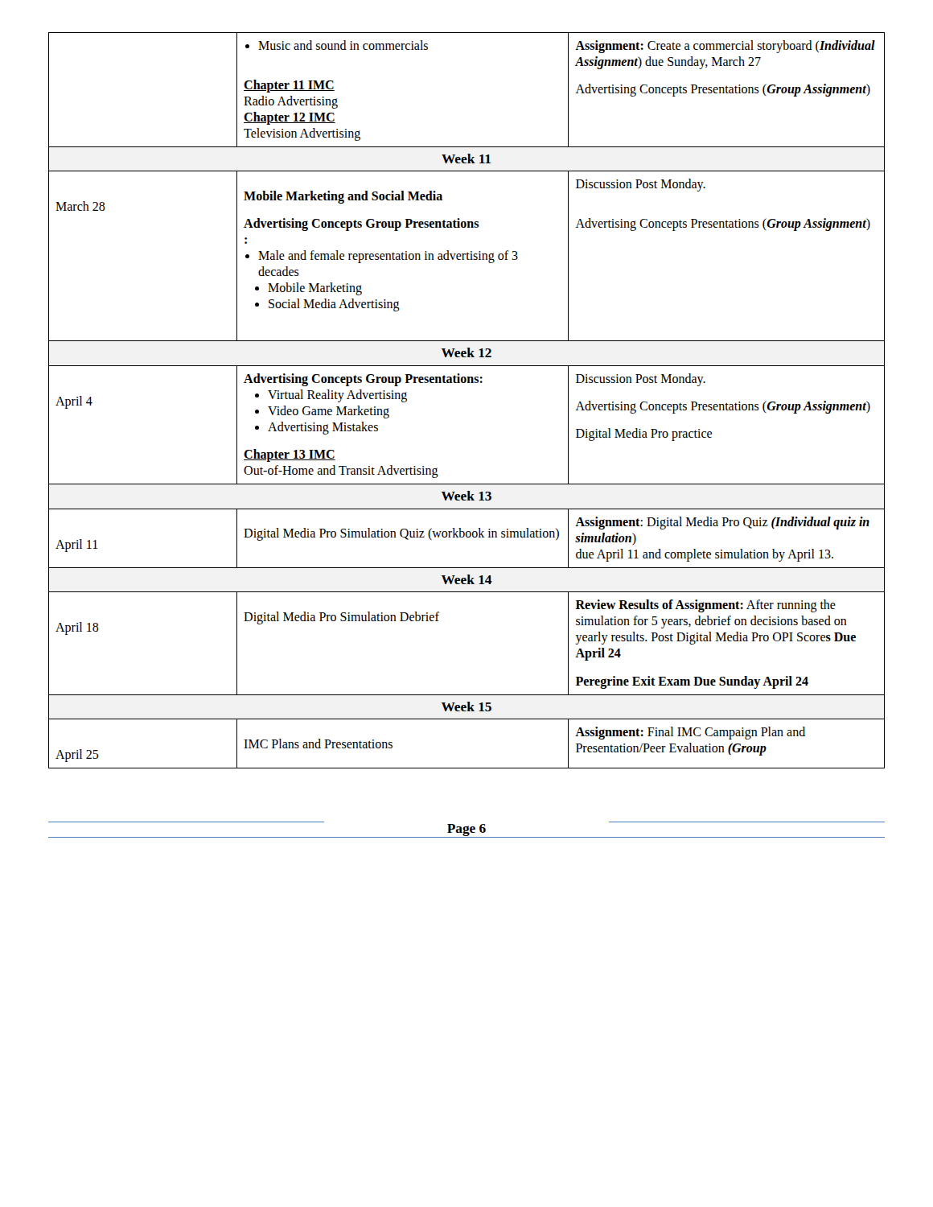| | Music and sound in commercials Chapter 11 IMC Radio Advertising Chapter 12 IMC Television Advertising | Assignment: Create a commercial storyboard ( Individual Assignment ) due Sunday, March 27 Advertising Concepts Presentations ( Group Assignment ) |
| Week 11 |
| March 28 | Mobile Marketing and Social Media Advertising Concepts Group Presentations : Male and female representation in advertising of 3 decades Mobile Marketing Social Media Advertising | Discussion Post Monday. Advertising Concepts Presentations ( Group Assignment ) |
| Week 12 |
| April 4 | Advertising Concepts Group Presentations: Virtual Reality Advertising Video Game Marketing Advertising Mistakes Chapter 13 IMC Out-of-Home and Transit Advertising | Discussion Post Monday. Advertising Concepts Presentations ( Group Assignment ) Digital Media Pro practice |
| Week 13 |
| April 11 | Digital Media Pro Simulation Quiz (workbook in simulation) | Assignment : Digital Media Pro Quiz (Individual quiz in simulation ) due April 11 and complete simulation by April 13. |
| Week 14 |
| April 18 | Digital Media Pro Simulation Debrief | Review Results of Assignment: After running the simulation for 5 years, debrief on decisions based on yearly results. Post Digital Media Pro OPI Score s Due April 24 Peregrine Exit Exam Due Sunday April 24 |
| Week 15 |
| April 25 | IMC Plans and Presentations | Assignment: Final IMC Campaign Plan and Presentation/Peer Evaluation (Group |
| | Page 6 | |